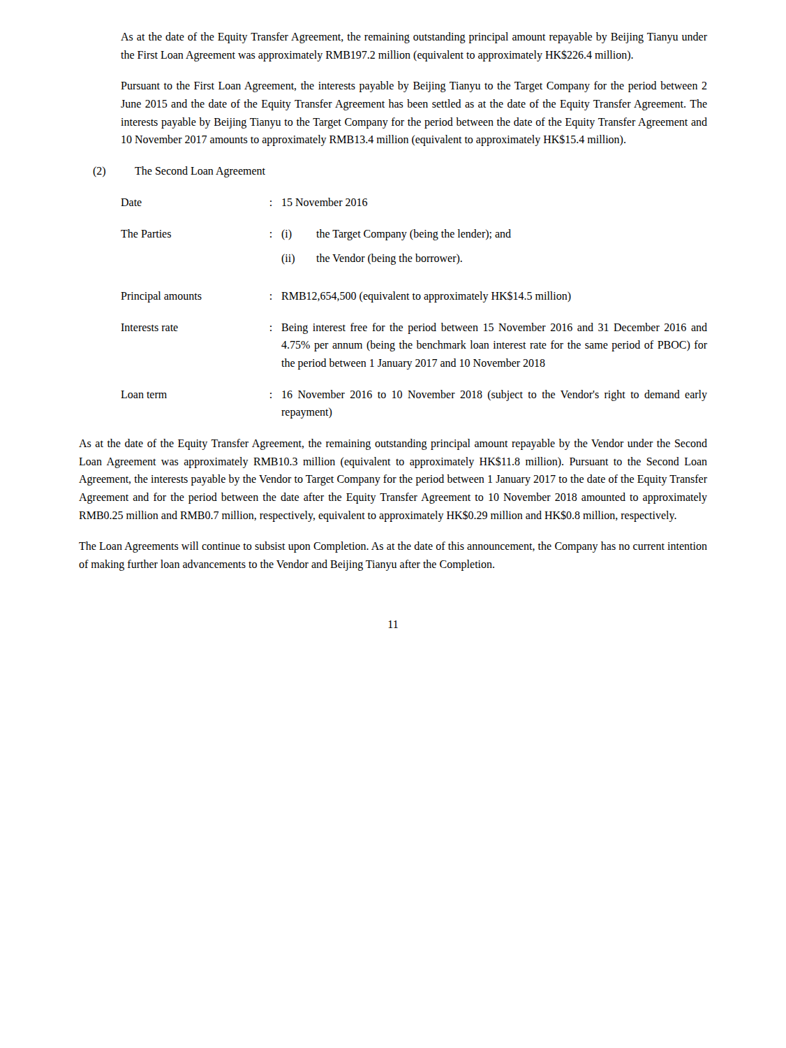As at the date of the Equity Transfer Agreement, the remaining outstanding principal amount repayable by Beijing Tianyu under the First Loan Agreement was approximately RMB197.2 million (equivalent to approximately HK$226.4 million).
Pursuant to the First Loan Agreement, the interests payable by Beijing Tianyu to the Target Company for the period between 2 June 2015 and the date of the Equity Transfer Agreement has been settled as at the date of the Equity Transfer Agreement. The interests payable by Beijing Tianyu to the Target Company for the period between the date of the Equity Transfer Agreement and 10 November 2017 amounts to approximately RMB13.4 million (equivalent to approximately HK$15.4 million).
(2)
The Second Loan Agreement
| Date | : | 15 November 2016 |
| The Parties | : | (i) the Target Company (being the lender); and (ii) the Vendor (being the borrower). |
| Principal amounts | : | RMB12,654,500 (equivalent to approximately HK$14.5 million) |
| Interests rate | : | Being interest free for the period between 15 November 2016 and 31 December 2016 and 4.75% per annum (being the benchmark loan interest rate for the same period of PBOC) for the period between 1 January 2017 and 10 November 2018 |
| Loan term | : | 16 November 2016 to 10 November 2018 (subject to the Vendor's right to demand early repayment) |
As at the date of the Equity Transfer Agreement, the remaining outstanding principal amount repayable by the Vendor under the Second Loan Agreement was approximately RMB10.3 million (equivalent to approximately HK$11.8 million). Pursuant to the Second Loan Agreement, the interests payable by the Vendor to Target Company for the period between 1 January 2017 to the date of the Equity Transfer Agreement and for the period between the date after the Equity Transfer Agreement to 10 November 2018 amounted to approximately RMB0.25 million and RMB0.7 million, respectively, equivalent to approximately HK$0.29 million and HK$0.8 million, respectively.
The Loan Agreements will continue to subsist upon Completion. As at the date of this announcement, the Company has no current intention of making further loan advancements to the Vendor and Beijing Tianyu after the Completion.
11